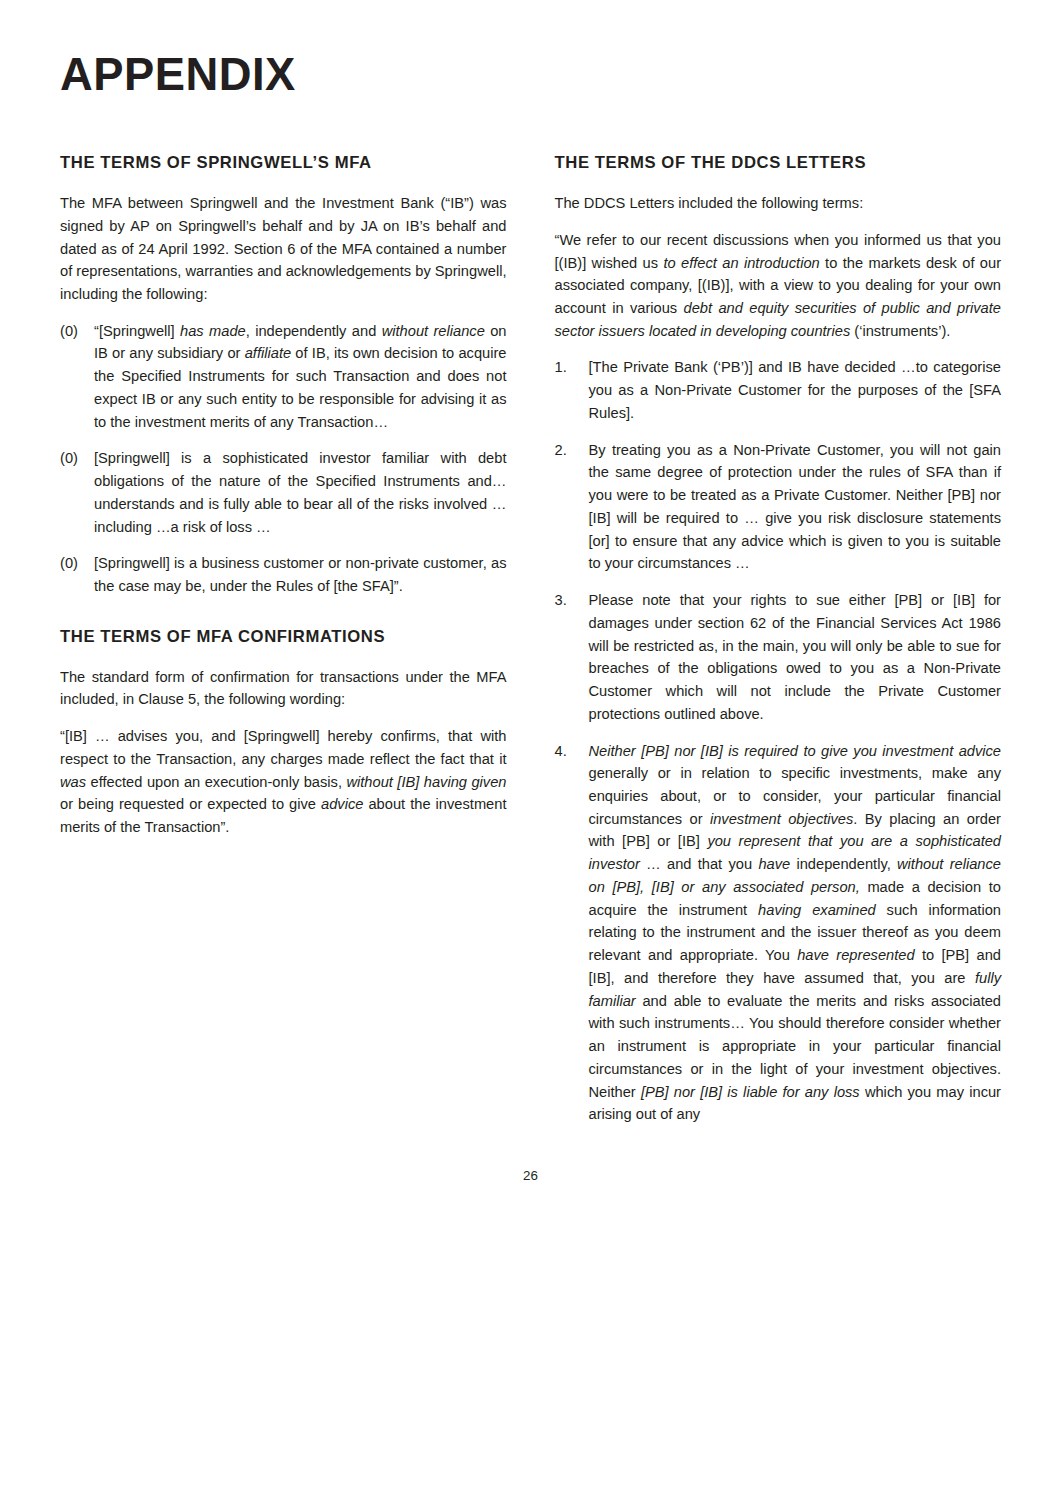Appendix
The terms of Springwell’s MFA
The MFA between Springwell and the Investment Bank (“IB”) was signed by AP on Springwell’s behalf and by JA on IB’s behalf and dated as of 24 April 1992. Section 6 of the MFA contained a number of representations, warranties and acknowledgements by Springwell, including the following:
“[Springwell] has made, independently and without reliance on IB or any subsidiary or affiliate of IB, its own decision to acquire the Specified Instruments for such Transaction and does not expect IB or any such entity to be responsible for advising it as to the investment merits of any Transaction…
[Springwell] is a sophisticated investor familiar with debt obligations of the nature of the Specified Instruments and… understands and is fully able to bear all of the risks involved … including …a risk of loss …
[Springwell] is a business customer or non-private customer, as the case may be, under the Rules of [the SFA]”.
The terms of MFA confirmations
The standard form of confirmation for transactions under the MFA included, in Clause 5, the following wording:
“[IB] … advises you, and [Springwell] hereby confirms, that with respect to the Transaction, any charges made reflect the fact that it was effected upon an execution-only basis, without [IB] having given or being requested or expected to give advice about the investment merits of the Transaction”.
The terms of the DDCS letters
The DDCS Letters included the following terms:
“We refer to our recent discussions when you informed us that you [(IB)] wished us to effect an introduction to the markets desk of our associated company, [(IB)], with a view to you dealing for your own account in various debt and equity securities of public and private sector issuers located in developing countries (‘instruments’).
[The Private Bank (‘PB’)] and IB have decided …to categorise you as a Non-Private Customer for the purposes of the [SFA Rules].
By treating you as a Non-Private Customer, you will not gain the same degree of protection under the rules of SFA than if you were to be treated as a Private Customer. Neither [PB] nor [IB] will be required to … give you risk disclosure statements [or] to ensure that any advice which is given to you is suitable to your circumstances …
Please note that your rights to sue either [PB] or [IB] for damages under section 62 of the Financial Services Act 1986 will be restricted as, in the main, you will only be able to sue for breaches of the obligations owed to you as a Non-Private Customer which will not include the Private Customer protections outlined above.
Neither [PB] nor [IB] is required to give you investment advice generally or in relation to specific investments, make any enquiries about, or to consider, your particular financial circumstances or investment objectives. By placing an order with [PB] or [IB] you represent that you are a sophisticated investor … and that you have independently, without reliance on [PB], [IB] or any associated person, made a decision to acquire the instrument having examined such information relating to the instrument and the issuer thereof as you deem relevant and appropriate. You have represented to [PB] and [IB], and therefore they have assumed that, you are fully familiar and able to evaluate the merits and risks associated with such instruments… You should therefore consider whether an instrument is appropriate in your particular financial circumstances or in the light of your investment objectives. Neither [PB] nor [IB] is liable for any loss which you may incur arising out of any
26